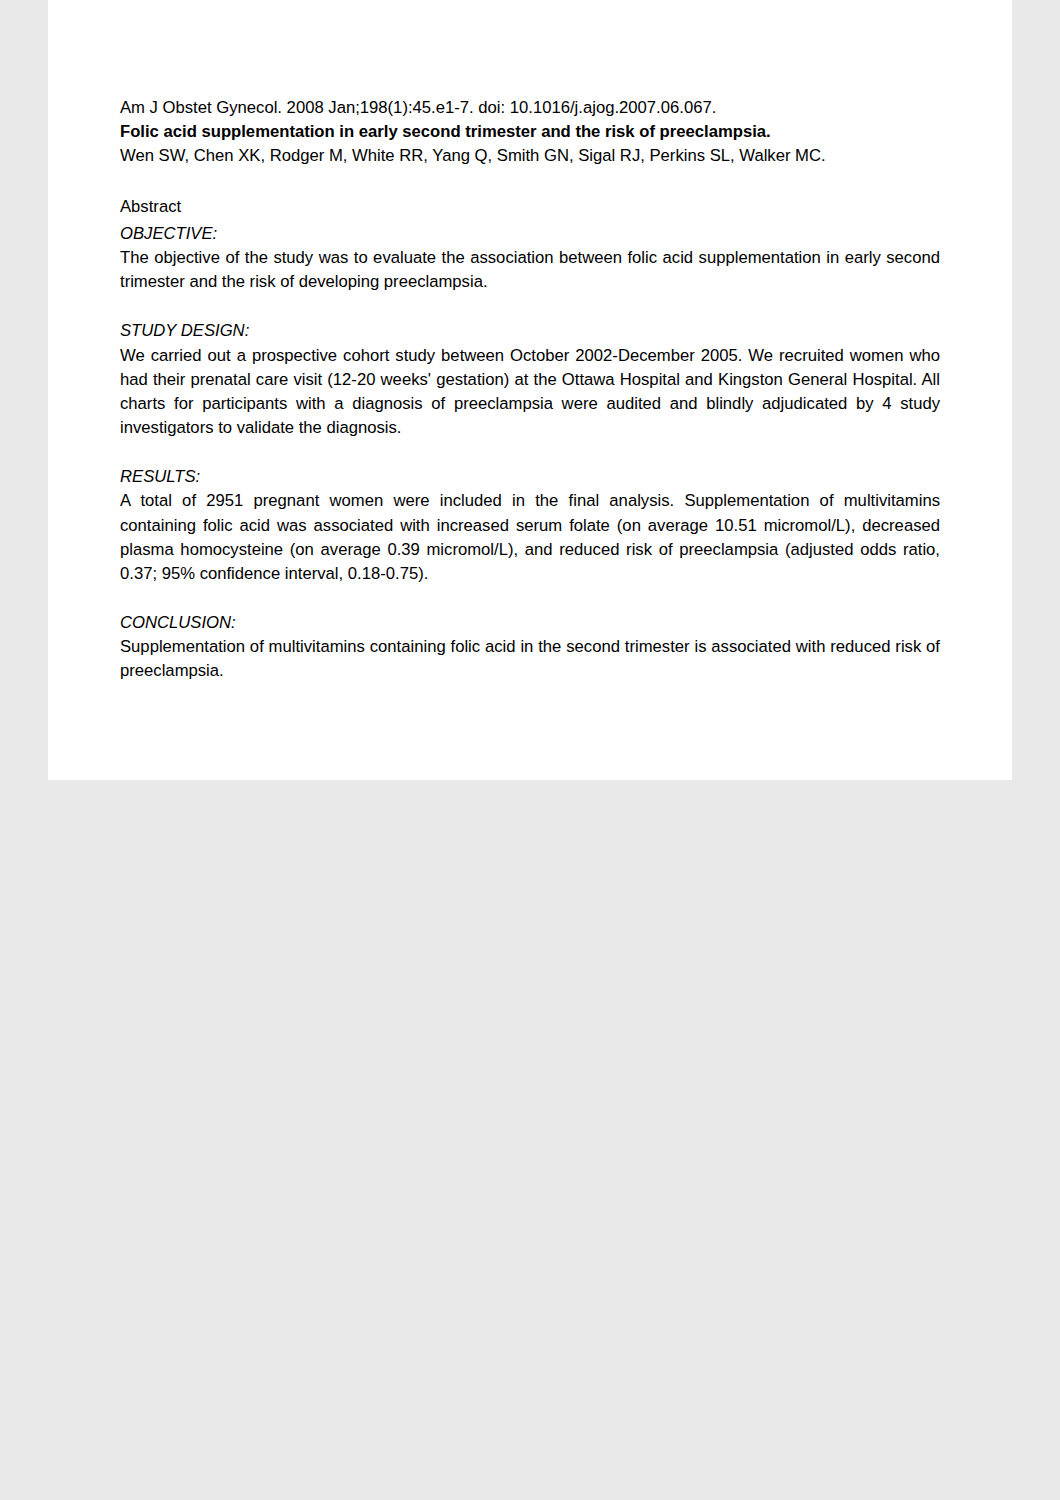Am J Obstet Gynecol. 2008 Jan;198(1):45.e1-7. doi: 10.1016/j.ajog.2007.06.067.
Folic acid supplementation in early second trimester and the risk of preeclampsia.
Wen SW, Chen XK, Rodger M, White RR, Yang Q, Smith GN, Sigal RJ, Perkins SL, Walker MC.
Abstract
OBJECTIVE:
The objective of the study was to evaluate the association between folic acid supplementation in early second trimester and the risk of developing preeclampsia.
STUDY DESIGN:
We carried out a prospective cohort study between October 2002-December 2005. We recruited women who had their prenatal care visit (12-20 weeks' gestation) at the Ottawa Hospital and Kingston General Hospital. All charts for participants with a diagnosis of preeclampsia were audited and blindly adjudicated by 4 study investigators to validate the diagnosis.
RESULTS:
A total of 2951 pregnant women were included in the final analysis. Supplementation of multivitamins containing folic acid was associated with increased serum folate (on average 10.51 micromol/L), decreased plasma homocysteine (on average 0.39 micromol/L), and reduced risk of preeclampsia (adjusted odds ratio, 0.37; 95% confidence interval, 0.18-0.75).
CONCLUSION:
Supplementation of multivitamins containing folic acid in the second trimester is associated with reduced risk of preeclampsia.